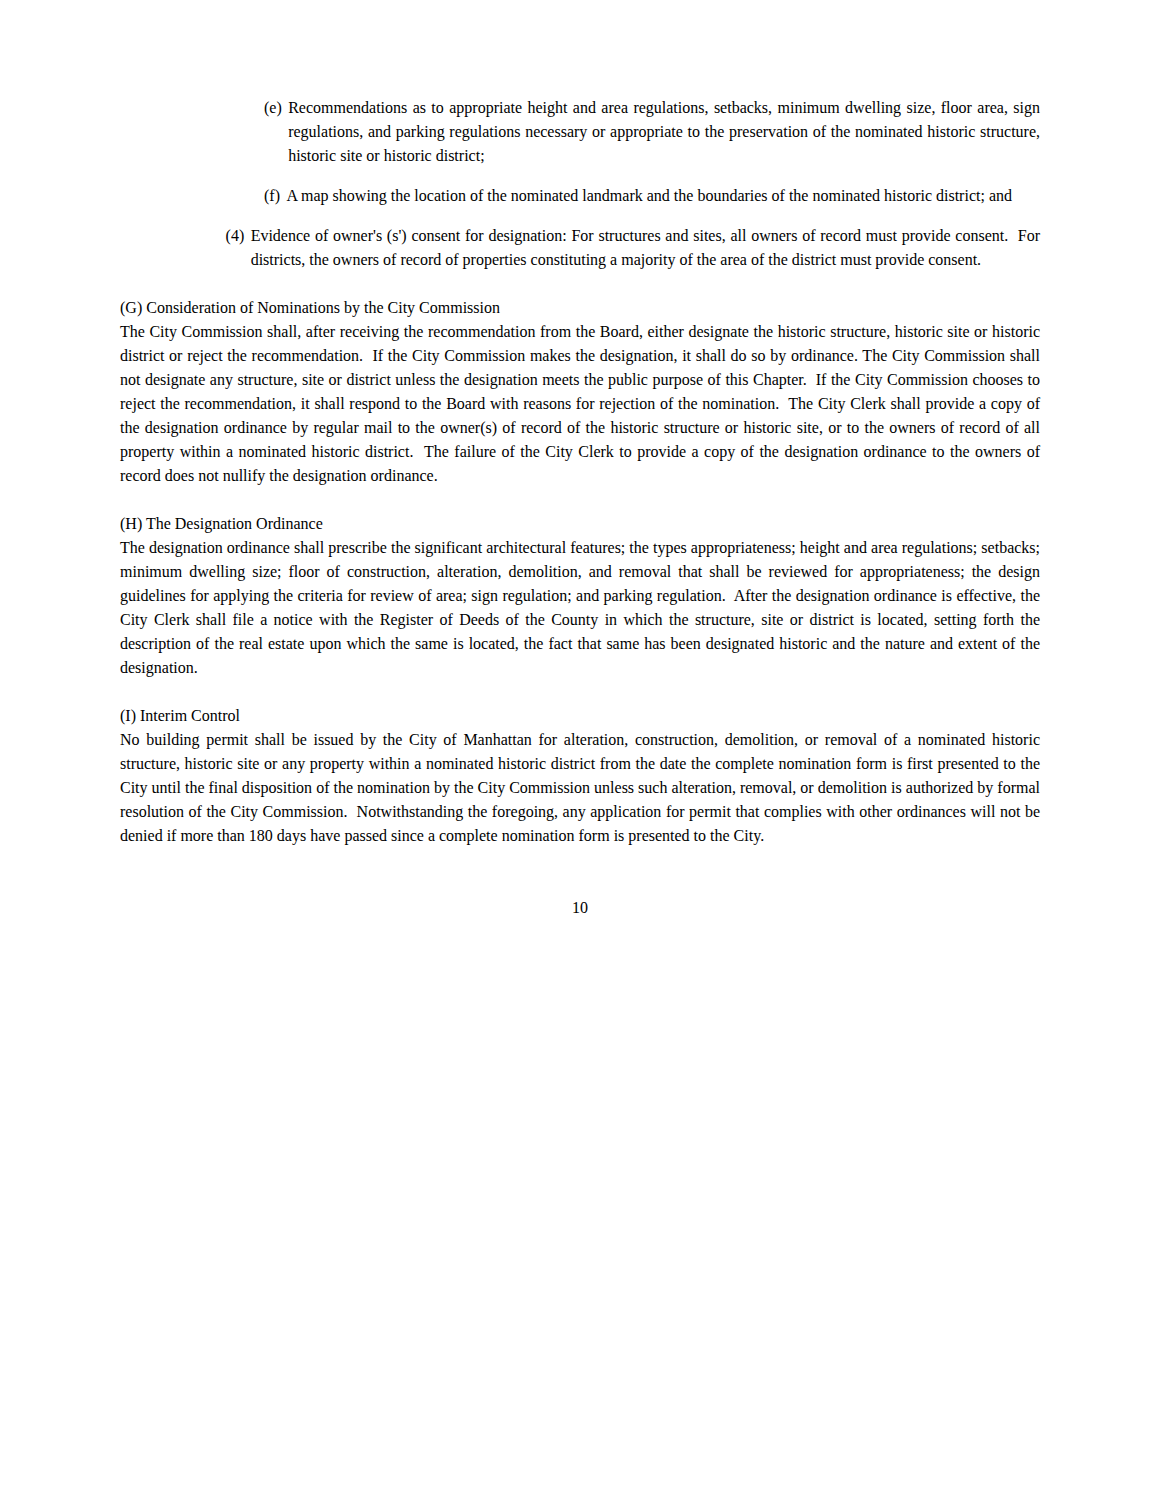(e) Recommendations as to appropriate height and area regulations, setbacks, minimum dwelling size, floor area, sign regulations, and parking regulations necessary or appropriate to the preservation of the nominated historic structure, historic site or historic district;
(f) A map showing the location of the nominated landmark and the boundaries of the nominated historic district; and
(4) Evidence of owner's (s') consent for designation: For structures and sites, all owners of record must provide consent. For districts, the owners of record of properties constituting a majority of the area of the district must provide consent.
(G) Consideration of Nominations by the City Commission
The City Commission shall, after receiving the recommendation from the Board, either designate the historic structure, historic site or historic district or reject the recommendation. If the City Commission makes the designation, it shall do so by ordinance. The City Commission shall not designate any structure, site or district unless the designation meets the public purpose of this Chapter. If the City Commission chooses to reject the recommendation, it shall respond to the Board with reasons for rejection of the nomination. The City Clerk shall provide a copy of the designation ordinance by regular mail to the owner(s) of record of the historic structure or historic site, or to the owners of record of all property within a nominated historic district. The failure of the City Clerk to provide a copy of the designation ordinance to the owners of record does not nullify the designation ordinance.
(H) The Designation Ordinance
The designation ordinance shall prescribe the significant architectural features; the types appropriateness; height and area regulations; setbacks; minimum dwelling size; floor of construction, alteration, demolition, and removal that shall be reviewed for appropriateness; the design guidelines for applying the criteria for review of area; sign regulation; and parking regulation. After the designation ordinance is effective, the City Clerk shall file a notice with the Register of Deeds of the County in which the structure, site or district is located, setting forth the description of the real estate upon which the same is located, the fact that same has been designated historic and the nature and extent of the designation.
(I) Interim Control
No building permit shall be issued by the City of Manhattan for alteration, construction, demolition, or removal of a nominated historic structure, historic site or any property within a nominated historic district from the date the complete nomination form is first presented to the City until the final disposition of the nomination by the City Commission unless such alteration, removal, or demolition is authorized by formal resolution of the City Commission. Notwithstanding the foregoing, any application for permit that complies with other ordinances will not be denied if more than 180 days have passed since a complete nomination form is presented to the City.
10